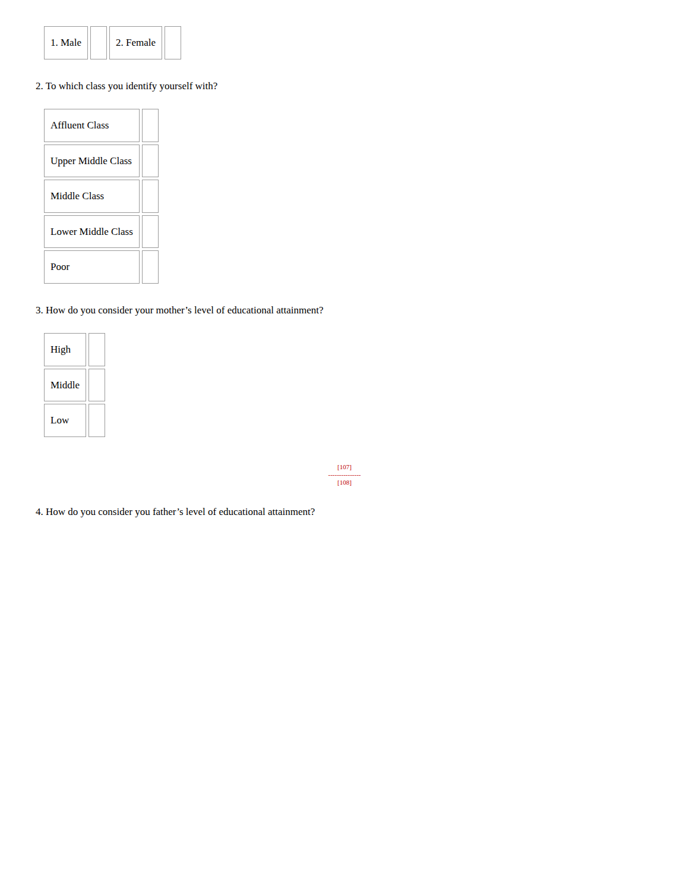| 1. Male | | 2. Female | |
2. To which class you identify yourself with?
| Affluent Class | |
| Upper Middle Class | |
| Middle Class | |
| Lower Middle Class | |
| Poor | |
3. How do you consider your mother’s level of educational attainment?
| High | |
| Middle | |
| Low | |
[107]
---------------
[108]
4. How do you consider you father’s level of educational attainment?